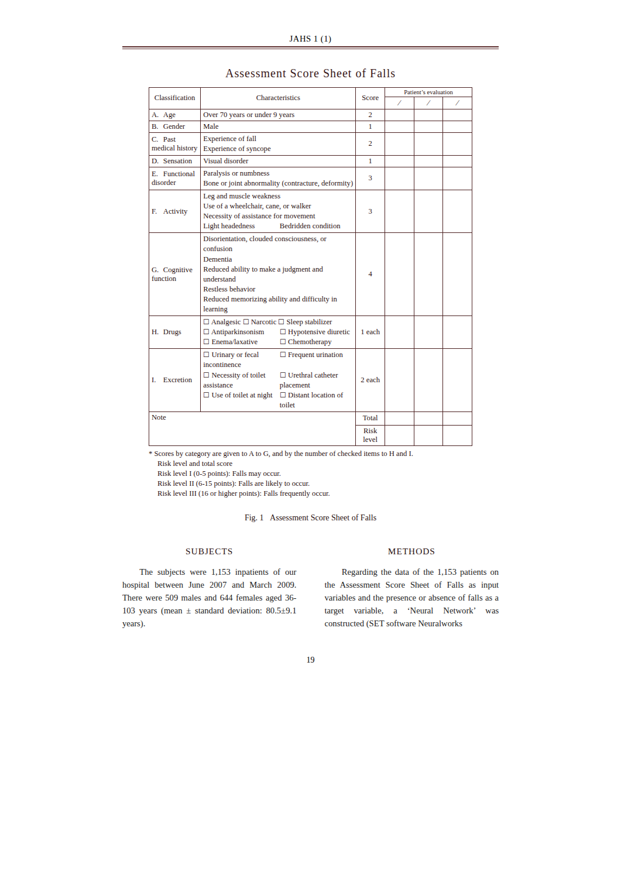JAHS 1 (1)
Assessment Score Sheet of Falls
| Classification | Characteristics | Score | Patient’s evaluation |
| --- | --- | --- | --- |
| ∕ | ∕ | ∕ |
| A. Age | Over 70 years or under 9 years | 2 | | | |
| B. Gender | Male | 1 | | | |
| C. Past medical history | Experience of fall Experience of syncope | 2 | | | |
| D. Sensation | Visual disorder | 1 | | | |
| E. Functional disorder | Paralysis or numbness Bone or joint abnormality (contracture, deformity) | 3 | | | |
| F. Activity | Leg and muscle weakness Use of a wheelchair, cane, or walker Necessity of assistance for movement Light headedness Bedridden condition | 3 | | | |
| G. Cognitive function | Disorientation, clouded consciousness, or confusion Dementia Reduced ability to make a judgment and understand Restless behavior Reduced memorizing ability and difficulty in learning | 4 | | | |
| H. Drugs | ☐ Analgesic ☐ Narcotic ☐ Sleep stabilizer ☐ Antiparkinsonism ☐ Hypotensive diuretic ☐ Enema/laxative ☐ Chemotherapy | 1 each | | | |
| I. Excretion | ☐ Urinary or fecal incontinence ☐ Frequent urination ☐ Necessity of toilet assistance ☐ Urethral catheter placement ☐ Use of toilet at night ☐ Distant location of toilet | 2 each | | | |
| Note | Total | | | |
| Risk level | | | |
* Scores by category are given to A to G, and by the number of checked items to H and I.
Risk level and total score
Risk level I (0-5 points): Falls may occur.
Risk level II (6-15 points): Falls are likely to occur.
Risk level III (16 or higher points): Falls frequently occur.
Fig. 1 Assessment Score Sheet of Falls
SUBJECTS
The subjects were 1,153 inpatients of our hospital between June 2007 and March 2009. There were 509 males and 644 females aged 36-103 years (mean ± standard deviation: 80.5±9.1 years).
METHODS
Regarding the data of the 1,153 patients on the Assessment Score Sheet of Falls as input variables and the presence or absence of falls as a target variable, a ‘Neural Network’ was constructed (SET software Neuralworks
19